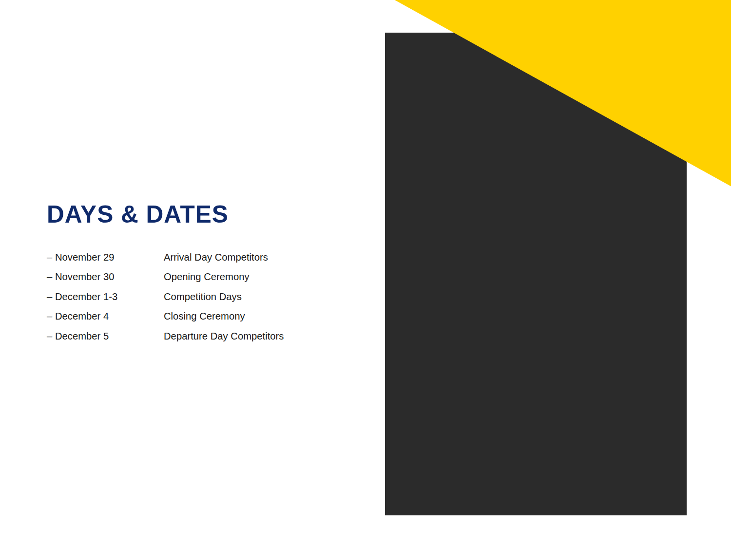DAYS & DATES
November 29 Arrival Day Competitors
November 30 Opening Ceremony
December 1-3 Competition Days
December 4 Closing Ceremony
December 5 Departure Day Competitors